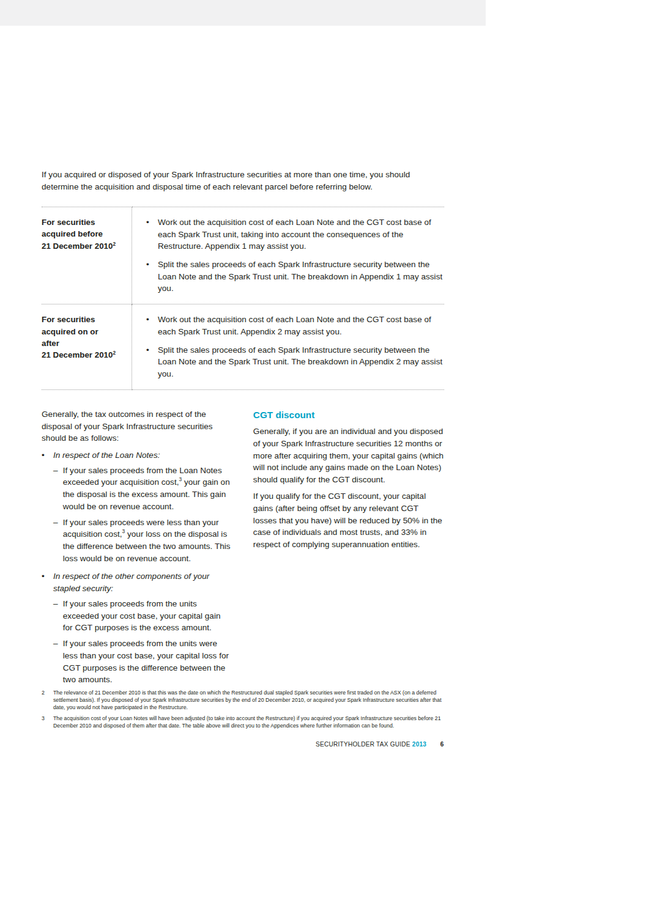If you acquired or disposed of your Spark Infrastructure securities at more than one time, you should determine the acquisition and disposal time of each relevant parcel before referring below.
| For securities acquired before 21 December 2010 2 | Work out the acquisition cost of each Loan Note and the CGT cost base of each Spark Trust unit, taking into account the consequences of the Restructure. Appendix 1 may assist you. Split the sales proceeds of each Spark Infrastructure security between the Loan Note and the Spark Trust unit. The breakdown in Appendix 1 may assist you. |
| For securities acquired on or after 21 December 2010 2 | Work out the acquisition cost of each Loan Note and the CGT cost base of each Spark Trust unit. Appendix 2 may assist you. Split the sales proceeds of each Spark Infrastructure security between the Loan Note and the Spark Trust unit. The breakdown in Appendix 2 may assist you. |
Generally, the tax outcomes in respect of the disposal of your Spark Infrastructure securities should be as follows:
In respect of the Loan Notes:
If your sales proceeds from the Loan Notes exceeded your acquisition cost,3 your gain on the disposal is the excess amount. This gain would be on revenue account.
If your sales proceeds were less than your acquisition cost,3 your loss on the disposal is the difference between the two amounts. This loss would be on revenue account.
In respect of the other components of your stapled security:
If your sales proceeds from the units exceeded your cost base, your capital gain for CGT purposes is the excess amount.
If your sales proceeds from the units were less than your cost base, your capital loss for CGT purposes is the difference between the two amounts.
CGT discount
Generally, if you are an individual and you disposed of your Spark Infrastructure securities 12 months or more after acquiring them, your capital gains (which will not include any gains made on the Loan Notes) should qualify for the CGT discount.
If you qualify for the CGT discount, your capital gains (after being offset by any relevant CGT losses that you have) will be reduced by 50% in the case of individuals and most trusts, and 33% in respect of complying superannuation entities.
2 The relevance of 21 December 2010 is that this was the date on which the Restructured dual stapled Spark securities were first traded on the ASX (on a deferred settlement basis). If you disposed of your Spark Infrastructure securities by the end of 20 December 2010, or acquired your Spark Infrastructure securities after that date, you would not have participated in the Restructure.
3 The acquisition cost of your Loan Notes will have been adjusted (to take into account the Restructure) if you acquired your Spark Infrastructure securities before 21 December 2010 and disposed of them after that date. The table above will direct you to the Appendices where further information can be found.
SECURITYHOLDER TAX GUIDE 20136